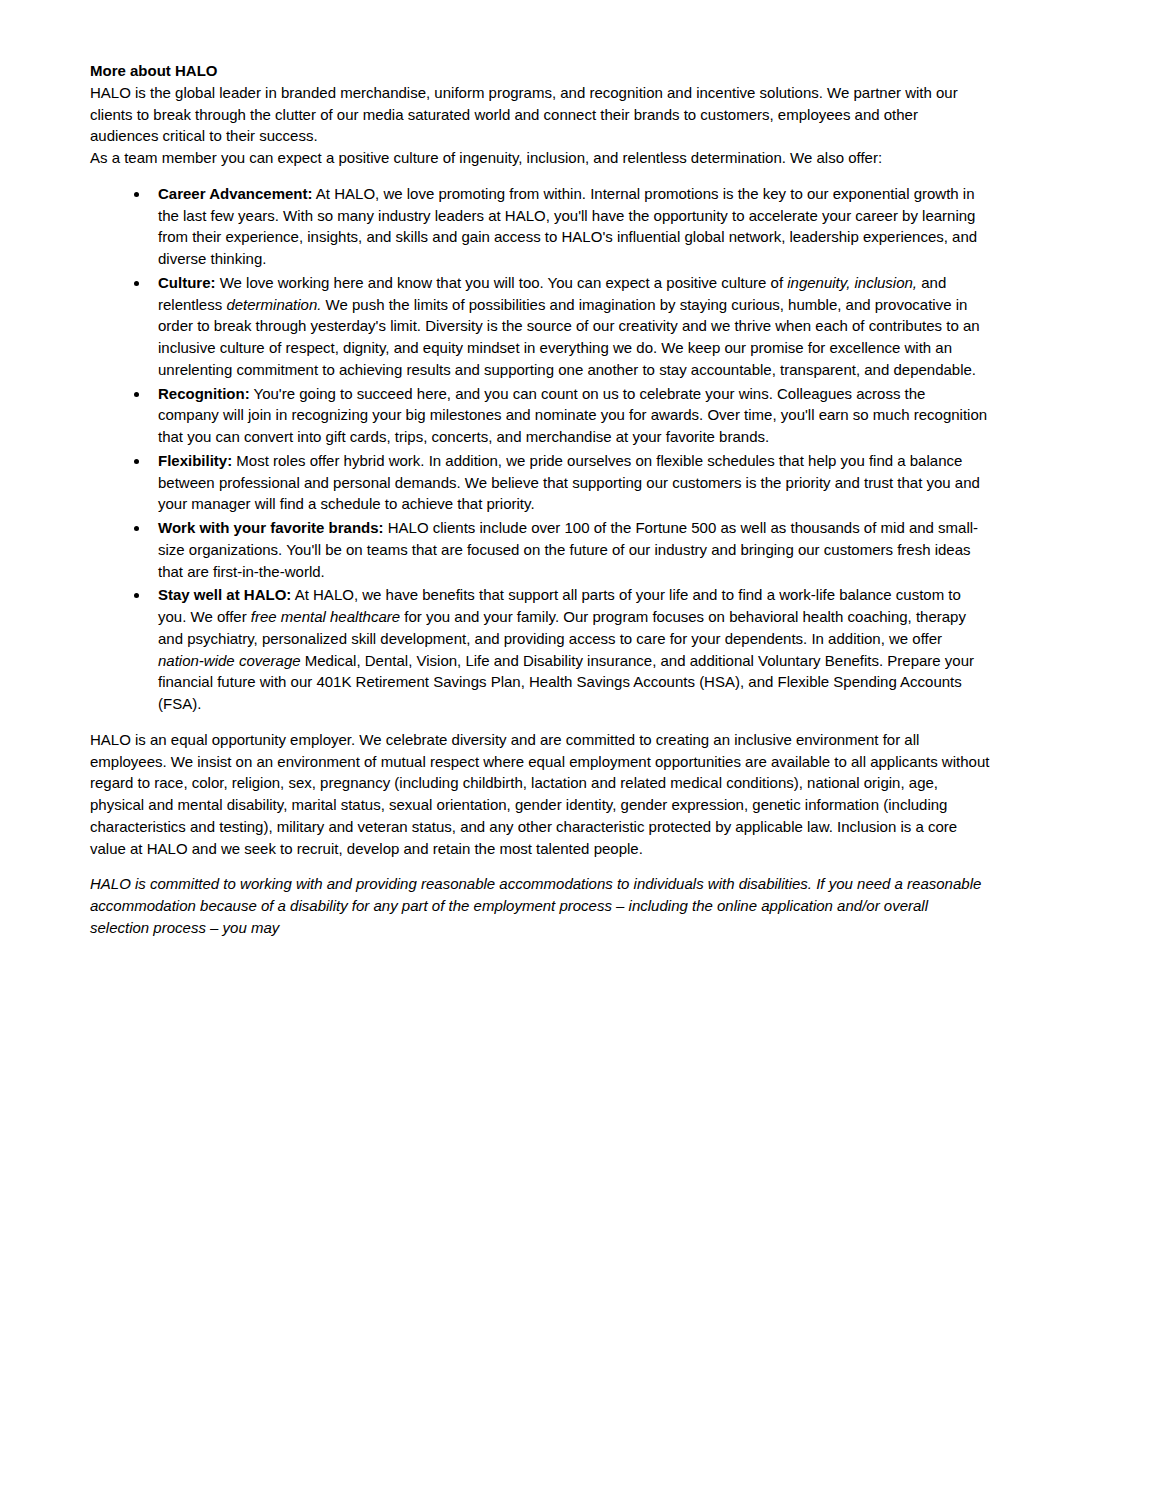More about HALO
HALO is the global leader in branded merchandise, uniform programs, and recognition and incentive solutions. We partner with our clients to break through the clutter of our media saturated world and connect their brands to customers, employees and other audiences critical to their success.
As a team member you can expect a positive culture of ingenuity, inclusion, and relentless determination. We also offer:
Career Advancement: At HALO, we love promoting from within. Internal promotions is the key to our exponential growth in the last few years. With so many industry leaders at HALO, you'll have the opportunity to accelerate your career by learning from their experience, insights, and skills and gain access to HALO's influential global network, leadership experiences, and diverse thinking.
Culture: We love working here and know that you will too. You can expect a positive culture of ingenuity, inclusion, and relentless determination. We push the limits of possibilities and imagination by staying curious, humble, and provocative in order to break through yesterday's limit. Diversity is the source of our creativity and we thrive when each of contributes to an inclusive culture of respect, dignity, and equity mindset in everything we do. We keep our promise for excellence with an unrelenting commitment to achieving results and supporting one another to stay accountable, transparent, and dependable.
Recognition: You're going to succeed here, and you can count on us to celebrate your wins. Colleagues across the company will join in recognizing your big milestones and nominate you for awards. Over time, you'll earn so much recognition that you can convert into gift cards, trips, concerts, and merchandise at your favorite brands.
Flexibility: Most roles offer hybrid work. In addition, we pride ourselves on flexible schedules that help you find a balance between professional and personal demands. We believe that supporting our customers is the priority and trust that you and your manager will find a schedule to achieve that priority.
Work with your favorite brands: HALO clients include over 100 of the Fortune 500 as well as thousands of mid and small-size organizations. You'll be on teams that are focused on the future of our industry and bringing our customers fresh ideas that are first-in-the-world.
Stay well at HALO: At HALO, we have benefits that support all parts of your life and to find a work-life balance custom to you. We offer free mental healthcare for you and your family. Our program focuses on behavioral health coaching, therapy and psychiatry, personalized skill development, and providing access to care for your dependents. In addition, we offer nation-wide coverage Medical, Dental, Vision, Life and Disability insurance, and additional Voluntary Benefits. Prepare your financial future with our 401K Retirement Savings Plan, Health Savings Accounts (HSA), and Flexible Spending Accounts (FSA).
HALO is an equal opportunity employer. We celebrate diversity and are committed to creating an inclusive environment for all employees. We insist on an environment of mutual respect where equal employment opportunities are available to all applicants without regard to race, color, religion, sex, pregnancy (including childbirth, lactation and related medical conditions), national origin, age, physical and mental disability, marital status, sexual orientation, gender identity, gender expression, genetic information (including characteristics and testing), military and veteran status, and any other characteristic protected by applicable law. Inclusion is a core value at HALO and we seek to recruit, develop and retain the most talented people.
HALO is committed to working with and providing reasonable accommodations to individuals with disabilities. If you need a reasonable accommodation because of a disability for any part of the employment process – including the online application and/or overall selection process – you may